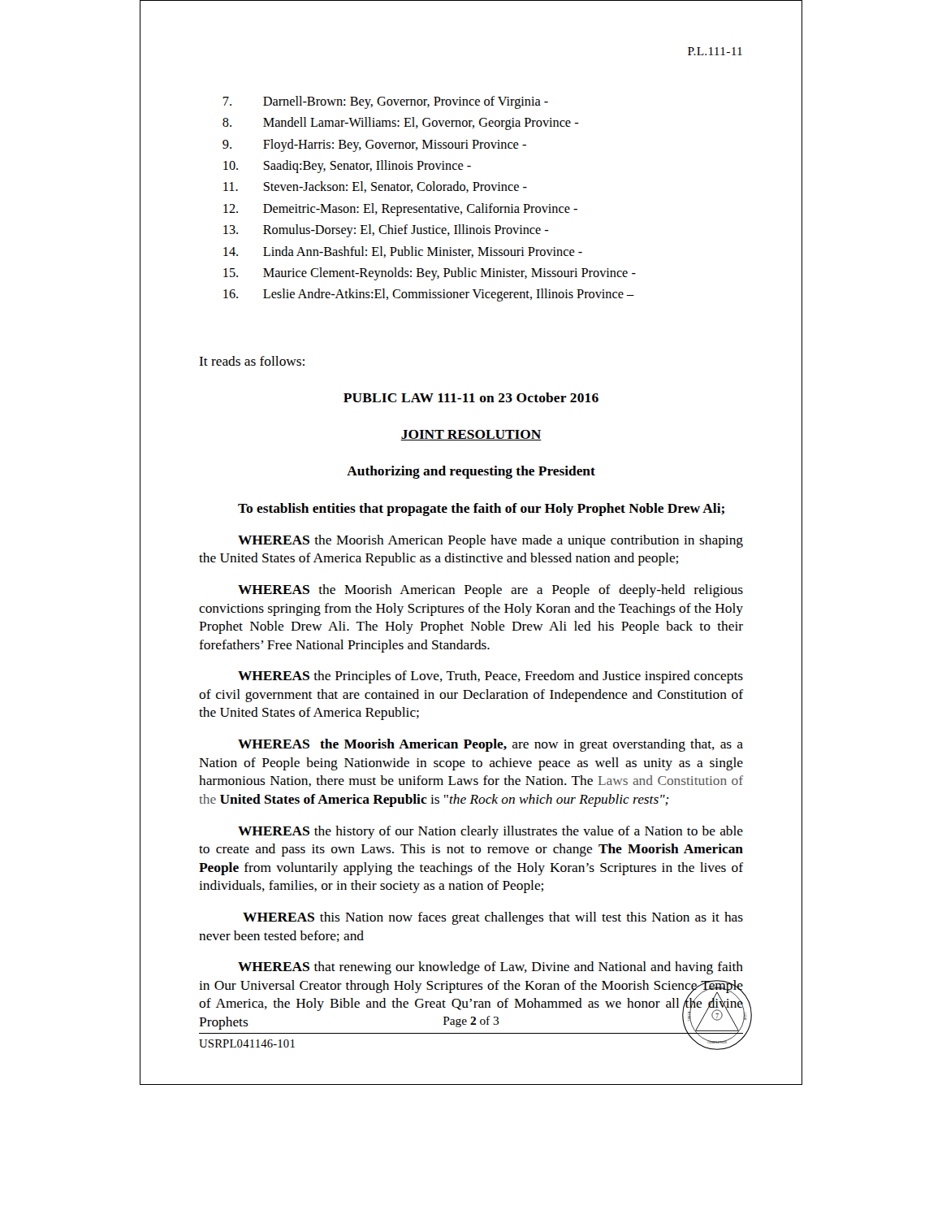P.L.111-11
7. Darnell-Brown: Bey, Governor, Province of Virginia -
8. Mandell Lamar-Williams: El, Governor, Georgia Province -
9. Floyd-Harris: Bey, Governor, Missouri Province -
10. Saadiq:Bey, Senator, Illinois Province -
11. Steven-Jackson: El, Senator, Colorado, Province -
12. Demeitric-Mason: El, Representative, California Province -
13. Romulus-Dorsey: El, Chief Justice, Illinois Province -
14. Linda Ann-Bashful: El, Public Minister, Missouri Province -
15. Maurice Clement-Reynolds: Bey, Public Minister, Missouri Province -
16. Leslie Andre-Atkins:El, Commissioner Vicegerent, Illinois Province –
It reads as follows:
PUBLIC LAW 111-11 on 23 October 2016
JOINT RESOLUTION
Authorizing and requesting the President
To establish entities that propagate the faith of our Holy Prophet Noble Drew Ali;
WHEREAS the Moorish American People have made a unique contribution in shaping the United States of America Republic as a distinctive and blessed nation and people;
WHEREAS the Moorish American People are a People of deeply-held religious convictions springing from the Holy Scriptures of the Holy Koran and the Teachings of the Holy Prophet Noble Drew Ali. The Holy Prophet Noble Drew Ali led his People back to their forefathers’ Free National Principles and Standards.
WHEREAS the Principles of Love, Truth, Peace, Freedom and Justice inspired concepts of civil government that are contained in our Declaration of Independence and Constitution of the United States of America Republic;
WHEREAS the Moorish American People, are now in great overstanding that, as a Nation of People being Nationwide in scope to achieve peace as well as unity as a single harmonious Nation, there must be uniform Laws for the Nation. The Laws and Constitution of the United States of America Republic is "the Rock on which our Republic rests";
WHEREAS the history of our Nation clearly illustrates the value of a Nation to be able to create and pass its own Laws. This is not to remove or change The Moorish American People from voluntarily applying the teachings of the Holy Koran’s Scriptures in the lives of individuals, families, or in their society as a nation of People;
WHEREAS this Nation now faces great challenges that will test this Nation as it has never been tested before; and
WHEREAS that renewing our knowledge of Law, Divine and National and having faith in Our Universal Creator through Holy Scriptures of the Koran of the Moorish Science Temple of America, the Holy Bible and the Great Qu’ran of Mohammed as we honor all the divine Prophets
Page 2 of 3
USRPL041146-101
7 SALVATION COMPLETION TRUTH LIGHT